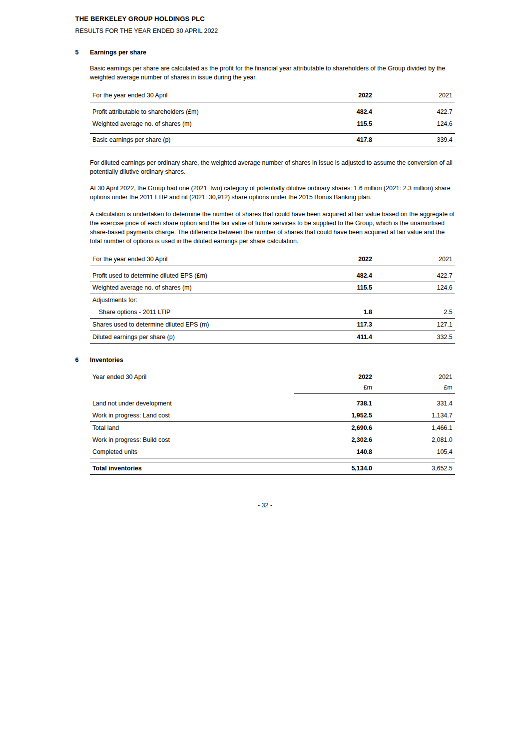THE BERKELEY GROUP HOLDINGS PLC
RESULTS FOR THE YEAR ENDED 30 APRIL 2022
5
Earnings per share
Basic earnings per share are calculated as the profit for the financial year attributable to shareholders of the Group divided by the weighted average number of shares in issue during the year.
| For the year ended 30 April | 2022 | 2021 |
| --- | --- | --- |
| Profit attributable to shareholders (£m) | 482.4 | 422.7 |
| Weighted average no. of shares (m) | 115.5 | 124.6 |
| Basic earnings per share (p) | 417.8 | 339.4 |
For diluted earnings per ordinary share, the weighted average number of shares in issue is adjusted to assume the conversion of all potentially dilutive ordinary shares.
At 30 April 2022, the Group had one (2021: two) category of potentially dilutive ordinary shares: 1.6 million (2021: 2.3 million) share options under the 2011 LTIP and nil (2021: 30,912) share options under the 2015 Bonus Banking plan.
A calculation is undertaken to determine the number of shares that could have been acquired at fair value based on the aggregate of the exercise price of each share option and the fair value of future services to be supplied to the Group, which is the unamortised share-based payments charge. The difference between the number of shares that could have been acquired at fair value and the total number of options is used in the diluted earnings per share calculation.
| For the year ended 30 April | 2022 | 2021 |
| --- | --- | --- |
| Profit used to determine diluted EPS (£m) | 482.4 | 422.7 |
| Weighted average no. of shares (m) | 115.5 | 124.6 |
| Adjustments for: | | |
| Share options - 2011 LTIP | 1.8 | 2.5 |
| Shares used to determine diluted EPS (m) | 117.3 | 127.1 |
| Diluted earnings per share (p) | 411.4 | 332.5 |
6
Inventories
| Year ended 30 April | 2022 | 2021 |
| --- | --- | --- |
| | £m | £m |
| Land not under development | 738.1 | 331.4 |
| Work in progress: Land cost | 1,952.5 | 1,134.7 |
| Total land | 2,690.6 | 1,466.1 |
| Work in progress: Build cost | 2,302.6 | 2,081.0 |
| Completed units | 140.8 | 105.4 |
| Total inventories | 5,134.0 | 3,652.5 |
- 32 -